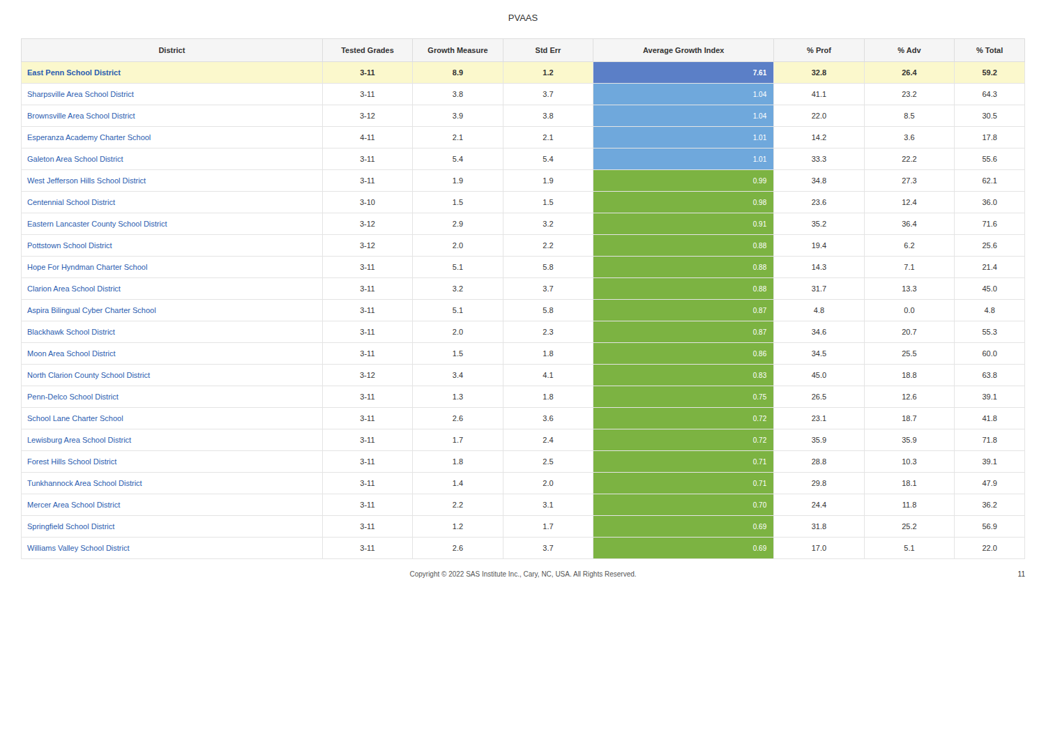PVAAS
| District | Tested Grades | Growth Measure | Std Err | Average Growth Index | % Prof | % Adv | % Total |
| --- | --- | --- | --- | --- | --- | --- | --- |
| East Penn School District | 3-11 | 8.9 | 1.2 | 7.61 | 32.8 | 26.4 | 59.2 |
| Sharpsville Area School District | 3-11 | 3.8 | 3.7 | 1.04 | 41.1 | 23.2 | 64.3 |
| Brownsville Area School District | 3-12 | 3.9 | 3.8 | 1.04 | 22.0 | 8.5 | 30.5 |
| Esperanza Academy Charter School | 4-11 | 2.1 | 2.1 | 1.01 | 14.2 | 3.6 | 17.8 |
| Galeton Area School District | 3-11 | 5.4 | 5.4 | 1.01 | 33.3 | 22.2 | 55.6 |
| West Jefferson Hills School District | 3-11 | 1.9 | 1.9 | 0.99 | 34.8 | 27.3 | 62.1 |
| Centennial School District | 3-10 | 1.5 | 1.5 | 0.98 | 23.6 | 12.4 | 36.0 |
| Eastern Lancaster County School District | 3-12 | 2.9 | 3.2 | 0.91 | 35.2 | 36.4 | 71.6 |
| Pottstown School District | 3-12 | 2.0 | 2.2 | 0.88 | 19.4 | 6.2 | 25.6 |
| Hope For Hyndman Charter School | 3-11 | 5.1 | 5.8 | 0.88 | 14.3 | 7.1 | 21.4 |
| Clarion Area School District | 3-11 | 3.2 | 3.7 | 0.88 | 31.7 | 13.3 | 45.0 |
| Aspira Bilingual Cyber Charter School | 3-11 | 5.1 | 5.8 | 0.87 | 4.8 | 0.0 | 4.8 |
| Blackhawk School District | 3-11 | 2.0 | 2.3 | 0.87 | 34.6 | 20.7 | 55.3 |
| Moon Area School District | 3-11 | 1.5 | 1.8 | 0.86 | 34.5 | 25.5 | 60.0 |
| North Clarion County School District | 3-12 | 3.4 | 4.1 | 0.83 | 45.0 | 18.8 | 63.8 |
| Penn-Delco School District | 3-11 | 1.3 | 1.8 | 0.75 | 26.5 | 12.6 | 39.1 |
| School Lane Charter School | 3-11 | 2.6 | 3.6 | 0.72 | 23.1 | 18.7 | 41.8 |
| Lewisburg Area School District | 3-11 | 1.7 | 2.4 | 0.72 | 35.9 | 35.9 | 71.8 |
| Forest Hills School District | 3-11 | 1.8 | 2.5 | 0.71 | 28.8 | 10.3 | 39.1 |
| Tunkhannock Area School District | 3-11 | 1.4 | 2.0 | 0.71 | 29.8 | 18.1 | 47.9 |
| Mercer Area School District | 3-11 | 2.2 | 3.1 | 0.70 | 24.4 | 11.8 | 36.2 |
| Springfield School District | 3-11 | 1.2 | 1.7 | 0.69 | 31.8 | 25.2 | 56.9 |
| Williams Valley School District | 3-11 | 2.6 | 3.7 | 0.69 | 17.0 | 5.1 | 22.0 |
Copyright © 2022 SAS Institute Inc., Cary, NC, USA. All Rights Reserved. 11